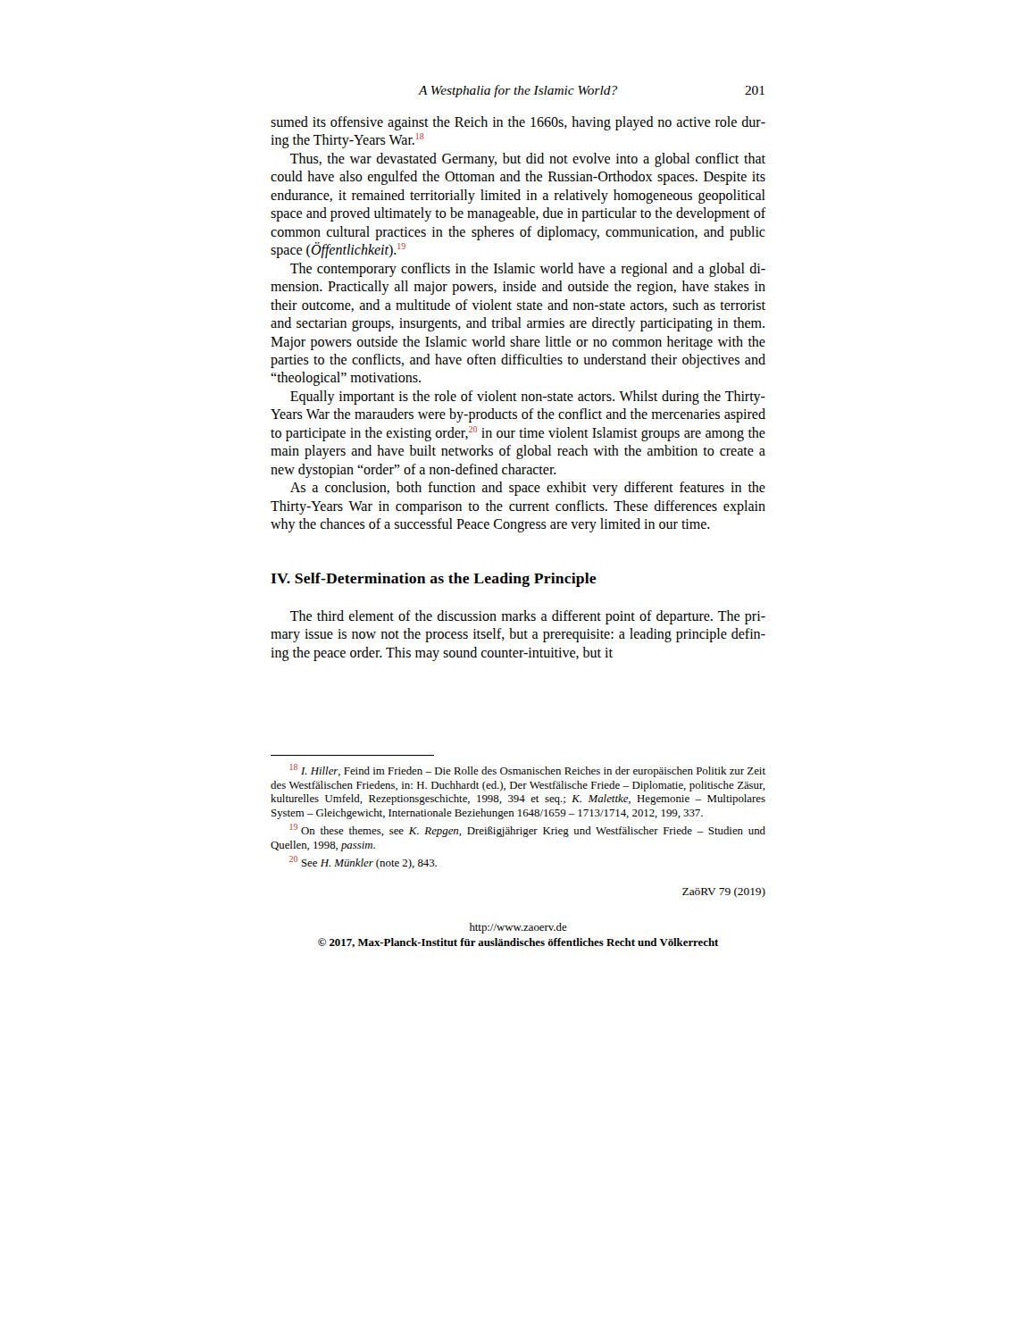A Westphalia for the Islamic World? 201
sumed its offensive against the Reich in the 1660s, having played no active role during the Thirty-Years War.18
Thus, the war devastated Germany, but did not evolve into a global conflict that could have also engulfed the Ottoman and the Russian-Orthodox spaces. Despite its endurance, it remained territorially limited in a relatively homogeneous geopolitical space and proved ultimately to be manageable, due in particular to the development of common cultural practices in the spheres of diplomacy, communication, and public space (Öffentlichkeit).19
The contemporary conflicts in the Islamic world have a regional and a global dimension. Practically all major powers, inside and outside the region, have stakes in their outcome, and a multitude of violent state and non-state actors, such as terrorist and sectarian groups, insurgents, and tribal armies are directly participating in them. Major powers outside the Islamic world share little or no common heritage with the parties to the conflicts, and have often difficulties to understand their objectives and “theological” motivations.
Equally important is the role of violent non-state actors. Whilst during the Thirty-Years War the marauders were by-products of the conflict and the mercenaries aspired to participate in the existing order,20 in our time violent Islamist groups are among the main players and have built networks of global reach with the ambition to create a new dystopian “order” of a non-defined character.
As a conclusion, both function and space exhibit very different features in the Thirty-Years War in comparison to the current conflicts. These differences explain why the chances of a successful Peace Congress are very limited in our time.
IV. Self-Determination as the Leading Principle
The third element of the discussion marks a different point of departure. The primary issue is now not the process itself, but a prerequisite: a leading principle defining the peace order. This may sound counter-intuitive, but it
18 I. Hiller, Feind im Frieden – Die Rolle des Osmanischen Reiches in der europäischen Politik zur Zeit des Westfälischen Friedens, in: H. Duchhardt (ed.), Der Westfälische Friede – Diplomatie, politische Zäsur, kulturelles Umfeld, Rezeptionsgeschichte, 1998, 394 et seq.; K. Malettke, Hegemonie – Multipolares System – Gleichgewicht, Internationale Beziehungen 1648/1659 – 1713/1714, 2012, 199, 337.
19 On these themes, see K. Repgen, Dreißigjähriger Krieg und Westfälischer Friede – Studien und Quellen, 1998, passim.
20 See H. Münkler (note 2), 843.
ZaöRV 79 (2019)
http://www.zaoerv.de
© 2017, Max-Planck-Institut für ausländisches öffentliches Recht und Völkerrecht